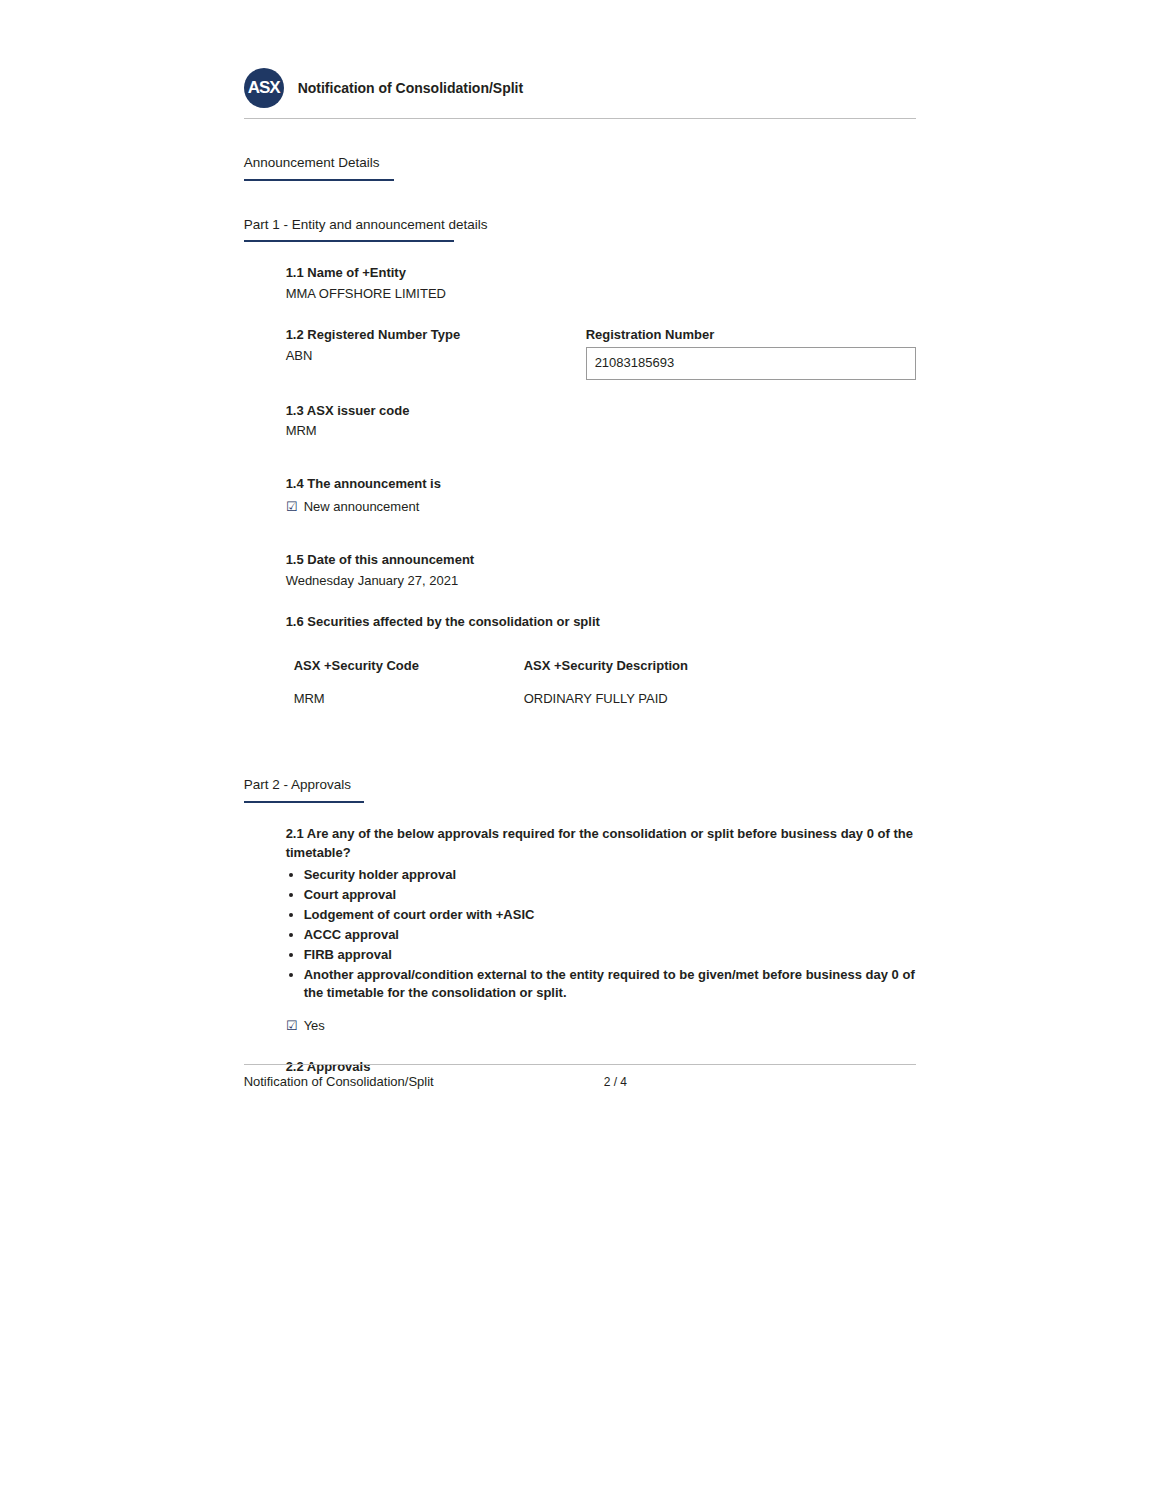ASX
Notification of Consolidation/Split
Announcement Details
Part 1 - Entity and announcement details
1.1 Name of +Entity
MMA OFFSHORE LIMITED
1.2 Registered Number Type
ABN
Registration Number
21083185693
1.3 ASX issuer code
MRM
1.4 The announcement is
☑New announcement
1.5 Date of this announcement
Wednesday January 27, 2021
1.6 Securities affected by the consolidation or split
| ASX +Security Code | ASX +Security Description |
| --- | --- |
| MRM | ORDINARY FULLY PAID |
Part 2 - Approvals
2.1 Are any of the below approvals required for the consolidation or split before business day 0 of the timetable?
Security holder approval
Court approval
Lodgement of court order with +ASIC
ACCC approval
FIRB approval
Another approval/condition external to the entity required to be given/met before business day 0 of the timetable for the consolidation or split.
☑Yes
2.2 Approvals
Notification of Consolidation/Split
2 / 4